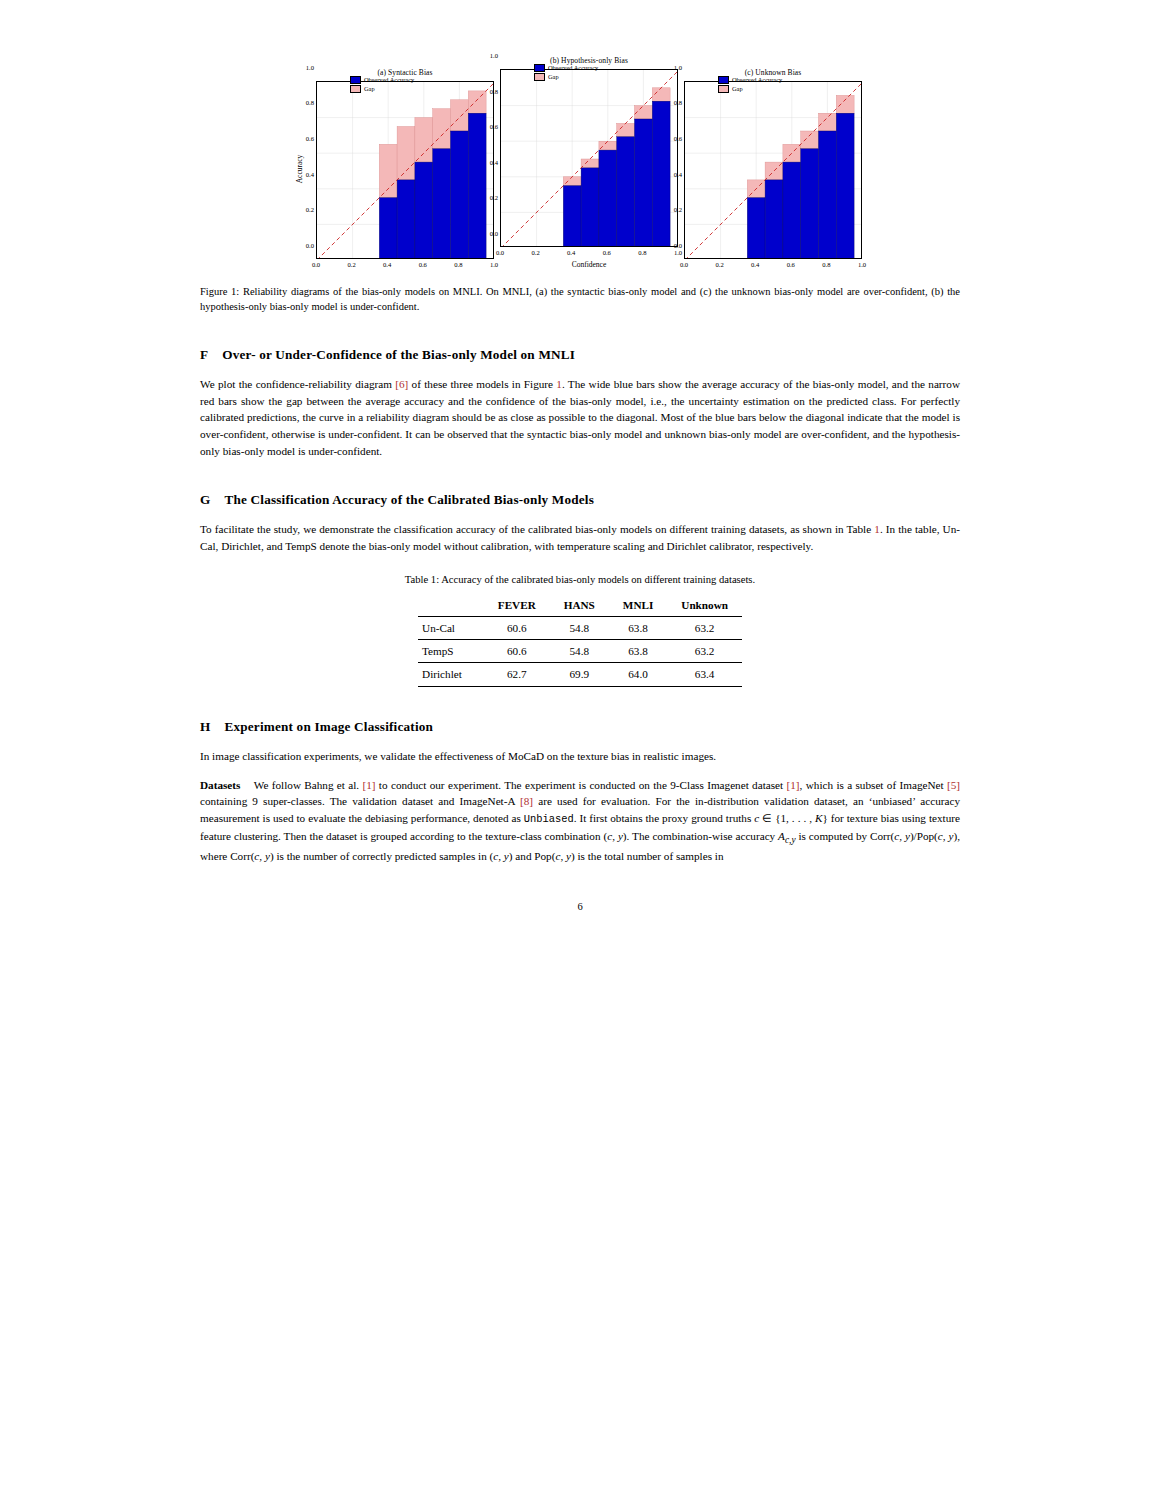(a) Syntactic Bias
Observed Accuracy
Gap
Accuracy
1.0 0.8 0.6 0.4 0.2 0.0
0.0 0.2 0.4 0.6 0.8 1.0
(b) Hypothesis-only Bias
Observed Accuracy
Gap
1.0 0.8 0.6 0.4 0.2 0.0
0.0 0.2 0.4 0.6 0.8 1.0
Confidence
(c) Unknown Bias
Observed Accuracy
Gap
1.0 0.8 0.6 0.4 0.2 0.0
0.0 0.2 0.4 0.6 0.8 1.0
Figure 1: Reliability diagrams of the bias-only models on MNLI. On MNLI, (a) the syntactic bias-only model and (c) the unknown bias-only model are over-confident, (b) the hypothesis-only bias-only model is under-confident.
FOver- or Under-Confidence of the Bias-only Model on MNLI
We plot the confidence-reliability diagram [6] of these three models in Figure 1. The wide blue bars show the average accuracy of the bias-only model, and the narrow red bars show the gap between the average accuracy and the confidence of the bias-only model, i.e., the uncertainty estimation on the predicted class. For perfectly calibrated predictions, the curve in a reliability diagram should be as close as possible to the diagonal. Most of the blue bars below the diagonal indicate that the model is over-confident, otherwise is under-confident. It can be observed that the syntactic bias-only model and unknown bias-only model are over-confident, and the hypothesis-only bias-only model is under-confident.
GThe Classification Accuracy of the Calibrated Bias-only Models
To facilitate the study, we demonstrate the classification accuracy of the calibrated bias-only models on different training datasets, as shown in Table 1. In the table, Un-Cal, Dirichlet, and TempS denote the bias-only model without calibration, with temperature scaling and Dirichlet calibrator, respectively.
Table 1: Accuracy of the calibrated bias-only models on different training datasets.
| | FEVER | HANS | MNLI | Unknown |
| --- | --- | --- | --- | --- |
| Un-Cal | 60.6 | 54.8 | 63.8 | 63.2 |
| TempS | 60.6 | 54.8 | 63.8 | 63.2 |
| Dirichlet | 62.7 | 69.9 | 64.0 | 63.4 |
HExperiment on Image Classification
In image classification experiments, we validate the effectiveness of MoCaD on the texture bias in realistic images.
Datasets We follow Bahng et al. [1] to conduct our experiment. The experiment is conducted on the 9-Class Imagenet dataset [1], which is a subset of ImageNet [5] containing 9 super-classes. The validation dataset and ImageNet-A [8] are used for evaluation. For the in-distribution validation dataset, an ‘unbiased’ accuracy measurement is used to evaluate the debiasing performance, denoted as Unbiased. It first obtains the proxy ground truths c ∈ {1, . . . , K} for texture bias using texture feature clustering. Then the dataset is grouped according to the texture-class combination (c, y). The combination-wise accuracy Ac,y is computed by Corr(c, y)/Pop(c, y), where Corr(c, y) is the number of correctly predicted samples in (c, y) and Pop(c, y) is the total number of samples in
6